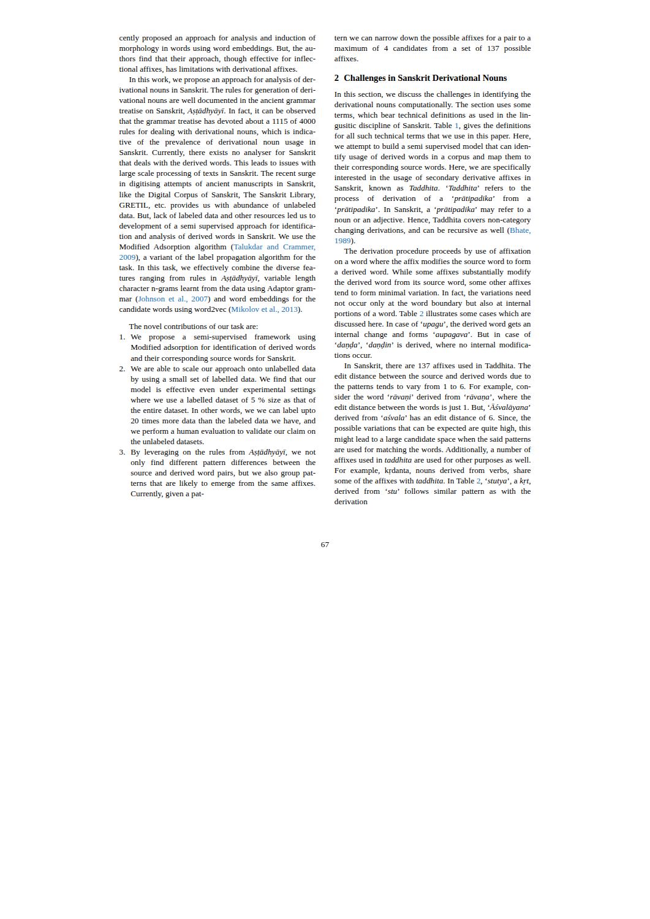cently proposed an approach for analysis and induction of morphology in words using word embeddings. But, the authors find that their approach, though effective for inflectional affixes, has limitations with derivational affixes.
In this work, we propose an approach for analysis of derivational nouns in Sanskrit. The rules for generation of derivational nouns are well documented in the ancient grammar treatise on Sanskrit, Aṣṭādhyāyī. In fact, it can be observed that the grammar treatise has devoted about a 1115 of 4000 rules for dealing with derivational nouns, which is indicative of the prevalence of derivational noun usage in Sanskrit. Currently, there exists no analyser for Sanskrit that deals with the derived words. This leads to issues with large scale processing of texts in Sanskrit. The recent surge in digitising attempts of ancient manuscripts in Sanskrit, like the Digital Corpus of Sanskrit, The Sanskrit Library, GRETIL, etc. provides us with abundance of unlabeled data. But, lack of labeled data and other resources led us to development of a semi supervised approach for identification and analysis of derived words in Sanskrit. We use the Modified Adsorption algorithm (Talukdar and Crammer, 2009), a variant of the label propagation algorithm for the task. In this task, we effectively combine the diverse features ranging from rules in Aṣṭādhyāyī, variable length character n-grams learnt from the data using Adaptor grammar (Johnson et al., 2007) and word embeddings for the candidate words using word2vec (Mikolov et al., 2013).
The novel contributions of our task are:
1.
We propose a semi-supervised framework using Modified adsorption for identification of derived words and their corresponding source words for Sanskrit.
2.
We are able to scale our approach onto unlabelled data by using a small set of labelled data. We find that our model is effective even under experimental settings where we use a labelled dataset of 5 % size as that of the entire dataset. In other words, we we can label upto 20 times more data than the labeled data we have, and we perform a human evaluation to validate our claim on the unlabeled datasets.
3.
By leveraging on the rules from Aṣṭādhyāyī, we not only find different pattern differences between the source and derived word pairs, but we also group patterns that are likely to emerge from the same affixes. Currently, given a pat-
tern we can narrow down the possible affixes for a pair to a maximum of 4 candidates from a set of 137 possible affixes.
2 Challenges in Sanskrit Derivational Nouns
In this section, we discuss the challenges in identifying the derivational nouns computationally. The section uses some terms, which bear technical definitions as used in the lingusitic discipline of Sanskrit. Table 1, gives the definitions for all such technical terms that we use in this paper. Here, we attempt to build a semi supervised model that can identify usage of derived words in a corpus and map them to their corresponding source words. Here, we are specifically interested in the usage of secondary derivative affixes in Sanskrit, known as Taddhita. ‘Taddhita’ refers to the process of derivation of a ‘prātipadika’ from a ‘prātipadika’. In Sanskrit, a ‘prātipadika’ may refer to a noun or an adjective. Hence, Taddhita covers non-category changing derivations, and can be recursive as well (Bhate, 1989).
The derivation procedure proceeds by use of affixation on a word where the affix modifies the source word to form a derived word. While some affixes substantially modify the derived word from its source word, some other affixes tend to form minimal variation. In fact, the variations need not occur only at the word boundary but also at internal portions of a word. Table 2 illustrates some cases which are discussed here. In case of ‘upagu’, the derived word gets an internal change and forms ‘aupagava’. But in case of ‘daṇḍa’, ‘daṇḍin’ is derived, where no internal modifications occur.
In Sanskrit, there are 137 affixes used in Taddhita. The edit distance between the source and derived words due to the patterns tends to vary from 1 to 6. For example, consider the word ‘rāvaṇi’ derived from ‘rāvaṇa’, where the edit distance between the words is just 1. But, ‘Āśvalāyana’ derived from ‘aśvala’ has an edit distance of 6. Since, the possible variations that can be expected are quite high, this might lead to a large candidate space when the said patterns are used for matching the words. Additionally, a number of affixes used in taddhita are used for other purposes as well. For example, kṛdanta, nouns derived from verbs, share some of the affixes with taddhita. In Table 2, ‘stutya’, a kṛt, derived from ‘stu’ follows similar pattern as with the derivation
67